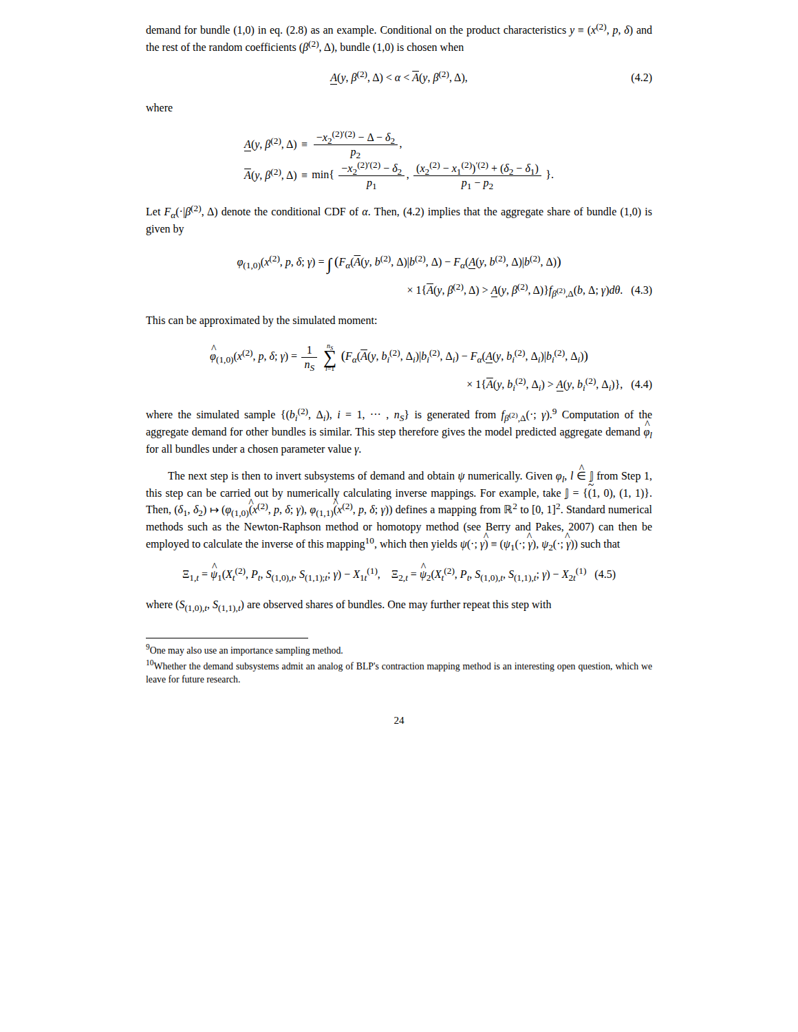demand for bundle (1,0) in eq. (2.8) as an example. Conditional on the product characteristics y ≡ (x(2), p, δ) and the rest of the random coefficients (β(2), Δ), bundle (1,0) is chosen when
A(y, β(2), Δ) < α < A(y, β(2), Δ),
(4.2)
where
| A ( y , β (2) , Δ) | ≡ | − x 2 (2)′(2) − Δ − δ 2 p 2 , |
| A ( y , β (2) , Δ) | ≡ | min{ − x 2 (2)′(2) − δ 2 p 1 , ( x 2 (2) − x 1 (2) ) ′(2) + ( δ 2 − δ 1 ) p 1 − p 2 }. |
Let Fα(·|β(2), Δ) denote the conditional CDF of α. Then, (4.2) implies that the aggregate share of bundle (1,0) is given by
φ(1,0)(x(2), p, δ; γ) = ∫ (Fα(A(y, b(2), Δ)|b(2), Δ) − Fα(A(y, b(2), Δ)|b(2), Δ))
× 1{A(y, β(2), Δ) > A(y, β(2), Δ)}fβ(2),Δ(b, Δ; γ)dθ. (4.3)
This can be approximated by the simulated moment:
φ^(1,0)(x(2), p, δ; γ) = 1 nS nS∑i=1 (Fα(A(y, bi(2), Δi)|bi(2), Δi) − Fα(A(y, bi(2), Δi)|bi(2), Δi))
× 1{A(y, bi(2), Δi) > A(y, bi(2), Δi)}, (4.4)
where the simulated sample {(bi(2), Δi), i = 1, ··· , nS} is generated from fβ(2),Δ(·; γ).9 Computation of the aggregate demand for other bundles is similar. This step therefore gives the model predicted aggregate demand φ^l for all bundles under a chosen parameter value γ.
The next step is then to invert subsystems of demand and obtain ψ numerically. Given φ^l, l ∈ 𝕁 from Step 1, this step can be carried out by numerically calculating inverse mappings. For example, take 𝕁~ = {(1, 0), (1, 1)}. Then, (δ1, δ2) ↦ (φ^(1,0)(x(2), p, δ; γ), φ^(1,1)(x(2), p, δ; γ)) defines a mapping from ℝ2 to [0, 1]2. Standard numerical methods such as the Newton-Raphson method or homotopy method (see Berry and Pakes, 2007) can then be employed to calculate the inverse of this mapping10, which then yields ψ^(·; γ) ≡ (ψ^1(·; γ), ψ^2(·; γ)) such that
Ξ1,t = ψ^1(Xt(2), Pt, S(1,0),t, S(1,1);t; γ) − X1t(1), Ξ2,t = ψ^2(Xt(2), Pt, S(1,0),t, S(1,1),t; γ) − X2t(1) (4.5)
where (S(1,0),t, S(1,1),t) are observed shares of bundles. One may further repeat this step with
9One may also use an importance sampling method.
10Whether the demand subsystems admit an analog of BLP's contraction mapping method is an interesting open question, which we leave for future research.
24